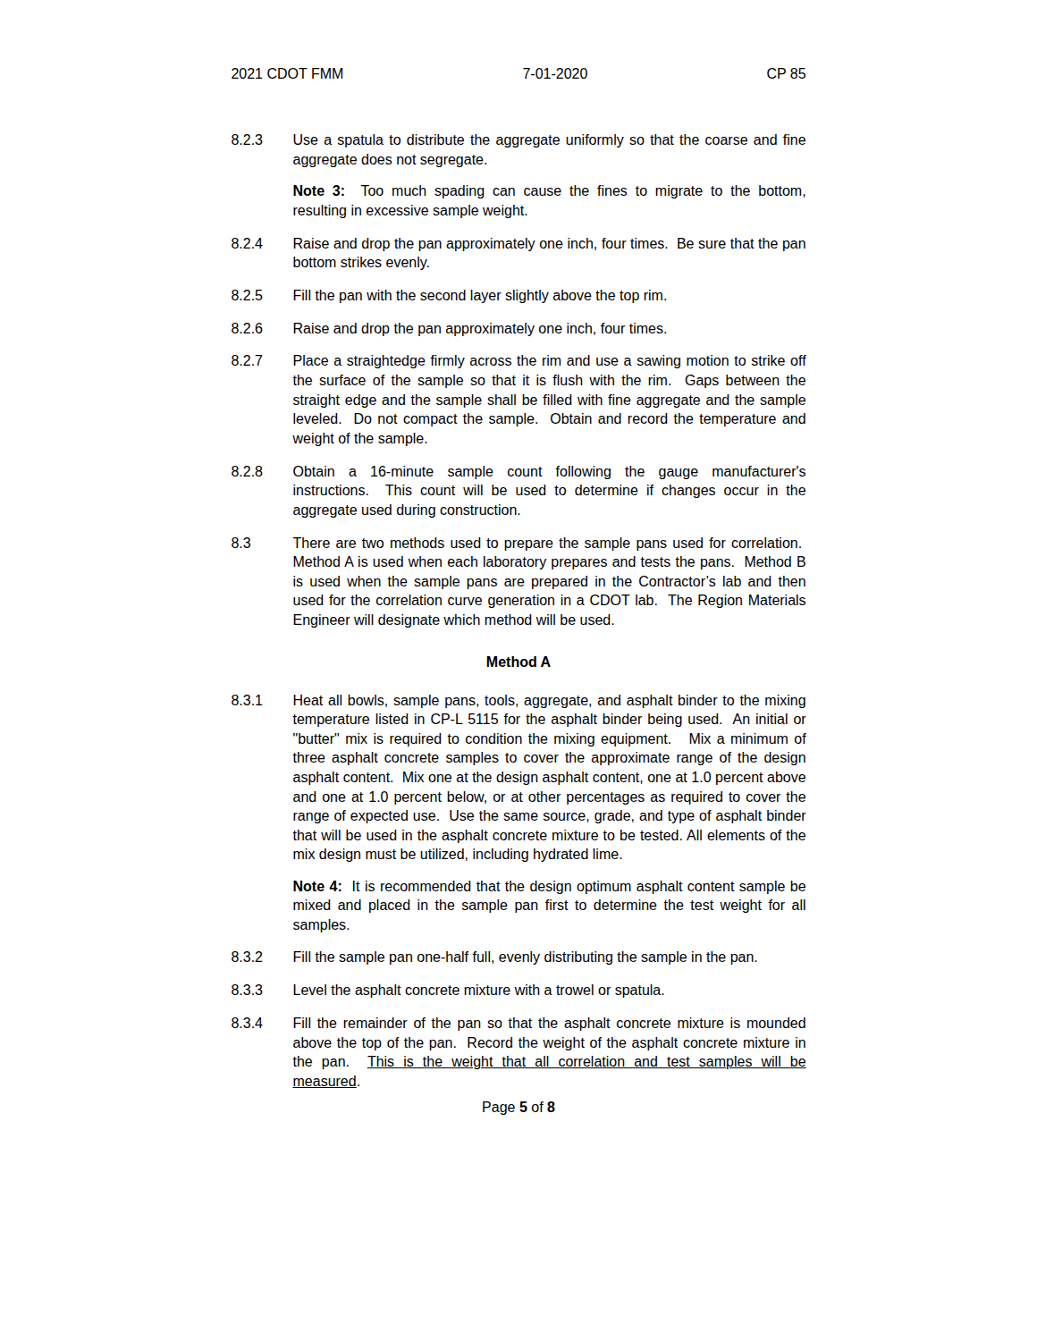2021 CDOT FMM
7-01-2020
CP 85
8.2.3
Use a spatula to distribute the aggregate uniformly so that the coarse and fine aggregate does not segregate.
Note 3: Too much spading can cause the fines to migrate to the bottom, resulting in excessive sample weight.
8.2.4
Raise and drop the pan approximately one inch, four times. Be sure that the pan bottom strikes evenly.
8.2.5
Fill the pan with the second layer slightly above the top rim.
8.2.6
Raise and drop the pan approximately one inch, four times.
8.2.7
Place a straightedge firmly across the rim and use a sawing motion to strike off the surface of the sample so that it is flush with the rim. Gaps between the straight edge and the sample shall be filled with fine aggregate and the sample leveled. Do not compact the sample. Obtain and record the temperature and weight of the sample.
8.2.8
Obtain a 16-minute sample count following the gauge manufacturer's instructions. This count will be used to determine if changes occur in the aggregate used during construction.
8.3
There are two methods used to prepare the sample pans used for correlation. Method A is used when each laboratory prepares and tests the pans. Method B is used when the sample pans are prepared in the Contractor’s lab and then used for the correlation curve generation in a CDOT lab. The Region Materials Engineer will designate which method will be used.
Method A
8.3.1
Heat all bowls, sample pans, tools, aggregate, and asphalt binder to the mixing temperature listed in CP-L 5115 for the asphalt binder being used. An initial or "butter" mix is required to condition the mixing equipment. Mix a minimum of three asphalt concrete samples to cover the approximate range of the design asphalt content. Mix one at the design asphalt content, one at 1.0 percent above and one at 1.0 percent below, or at other percentages as required to cover the range of expected use. Use the same source, grade, and type of asphalt binder that will be used in the asphalt concrete mixture to be tested. All elements of the mix design must be utilized, including hydrated lime.
Note 4: It is recommended that the design optimum asphalt content sample be mixed and placed in the sample pan first to determine the test weight for all samples.
8.3.2
Fill the sample pan one-half full, evenly distributing the sample in the pan.
8.3.3
Level the asphalt concrete mixture with a trowel or spatula.
8.3.4
Fill the remainder of the pan so that the asphalt concrete mixture is mounded above the top of the pan. Record the weight of the asphalt concrete mixture in the pan. This is the weight that all correlation and test samples will be measured.
Page 5 of 8